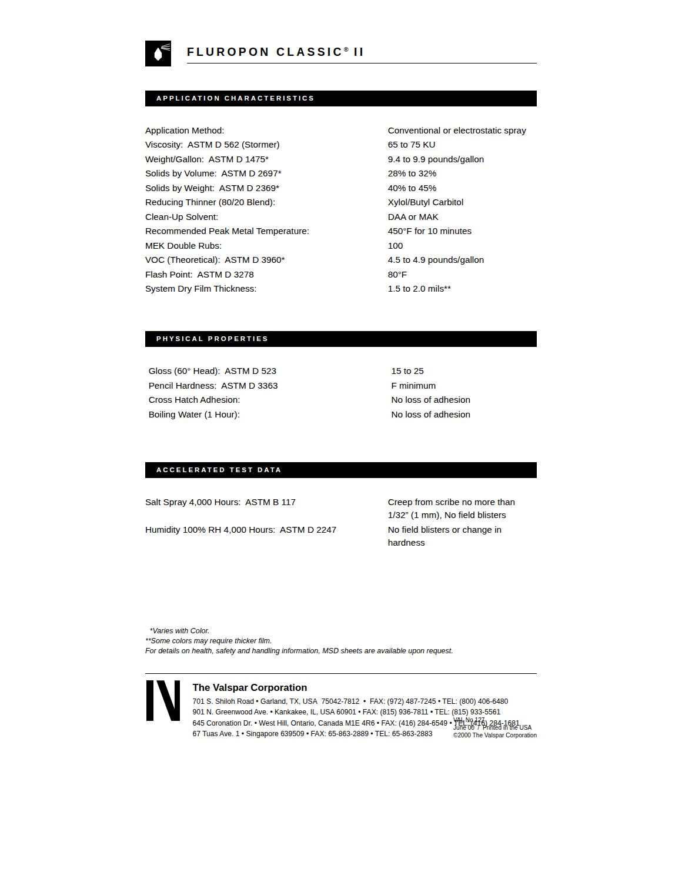FLUROPON CLASSIC® II
Application Characteristics
Application Method:
Conventional or electrostatic spray
Viscosity: ASTM D 562 (Stormer)
65 to 75 KU
Weight/Gallon: ASTM D 1475*
9.4 to 9.9 pounds/gallon
Solids by Volume: ASTM D 2697*
28% to 32%
Solids by Weight: ASTM D 2369*
40% to 45%
Reducing Thinner (80/20 Blend):
Xylol/Butyl Carbitol
Clean-Up Solvent:
DAA or MAK
Recommended Peak Metal Temperature:
450°F for 10 minutes
MEK Double Rubs:
100
VOC (Theoretical): ASTM D 3960*
4.5 to 4.9 pounds/gallon
Flash Point: ASTM D 3278
80°F
System Dry Film Thickness:
1.5 to 2.0 mils**
Physical Properties
Gloss (60° Head): ASTM D 523
15 to 25
Pencil Hardness: ASTM D 3363
F minimum
Cross Hatch Adhesion:
No loss of adhesion
Boiling Water (1 Hour):
No loss of adhesion
Accelerated Test Data
Salt Spray 4,000 Hours: ASTM B 117
Creep from scribe no more than 1/32” (1 mm), No field blisters
Humidity 100% RH 4,000 Hours: ASTM D 2247
No field blisters or change in hardness
*Varies with Color.
**Some colors may require thicker film.
For details on health, safety and handling information, MSD sheets are available upon request.
The Valspar Corporation
701 S. Shiloh Road • Garland, TX, USA 75042-7812 • FAX: (972) 487-7245 • TEL: (800) 406-6480
901 N. Greenwood Ave. • Kankakee, IL, USA 60901 • FAX: (815) 936-7811 • TEL: (815) 933-5561
645 Coronation Dr. • West Hill, Ontario, Canada M1E 4R6 • FAX: (416) 284-6549 • TEL: (416) 284-1681
67 Tuas Ave. 1 • Singapore 639509 • FAX: 65-863-2889 • TEL: 65-863-2883
VAL No.127
June 00 / Printed in the USA
©2000 The Valspar Corporation